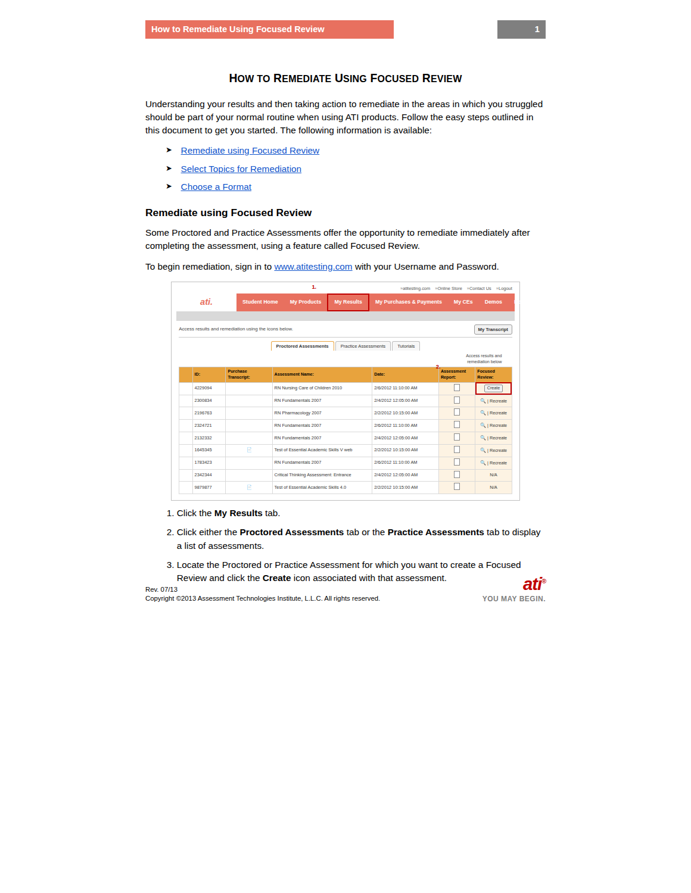How to Remediate Using Focused Review
1
HOW TO REMEDIATE USING FOCUSED REVIEW
Understanding your results and then taking action to remediate in the areas in which you struggled should be part of your normal routine when using ATI products. Follow the easy steps outlined in this document to get you started. The following information is available:
Remediate using Focused Review
Select Topics for Remediation
Choose a Format
Remediate using Focused Review
Some Proctored and Practice Assessments offer the opportunity to remediate immediately after completing the assessment, using a feature called Focused Review.
To begin remediation, sign in to www.atitesting.com with your Username and Password.
1.
2.
atitesting.com Online Store Contact Us Logout
ati.
Student Home
My Products
My Results
My Purchases & Payments
My CEs
Demos
How To
Access results and remediation using the icons below.
My Transcript
Proctored Assessments
Practice Assessments
Tutorials
Access results and
remediation below
| | ID: | Purchase Transcript: | Assessment Name: | Date: | Assessment Report: | Focused Review: |
| --- | --- | --- | --- | --- | --- | --- |
| | 4229094 | | RN Nursing Care of Children 2010 | 2/6/2012 11:10:00 AM | | Create |
| | 2300834 | | RN Fundamentals 2007 | 2/4/2012 12:05:00 AM | | 🔍 / Recreate |
| | 2196763 | | RN Pharmacology 2007 | 2/2/2012 10:15:00 AM | | 🔍 / Recreate |
| | 2324721 | | RN Fundamentals 2007 | 2/6/2012 11:10:00 AM | | 🔍 / Recreate |
| | 2132332 | | RN Fundamentals 2007 | 2/4/2012 12:05:00 AM | | 🔍 / Recreate |
| | 1645345 | 📄 | Test of Essential Academic Skills V web | 2/2/2012 10:15:00 AM | | 🔍 / Recreate |
| | 1783423 | | RN Fundamentals 2007 | 2/6/2012 11:10:00 AM | | 🔍 / Recreate |
| | 2342344 | | Critical Thinking Assessment: Entrance | 2/4/2012 12:05:00 AM | | N/A |
| | 9879877 | 📄 | Test of Essential Academic Skills 4.0 | 2/2/2012 10:15:00 AM | | N/A |
Click the My Results tab.
Click either the Proctored Assessments tab or the Practice Assessments tab to display a list of assessments.
Locate the Proctored or Practice Assessment for which you want to create a Focused Review and click the Create icon associated with that assessment.
Rev. 07/13
Copyright ©2013 Assessment Technologies Institute, L.L.C. All rights reserved.
ati®
YOU MAY BEGIN.